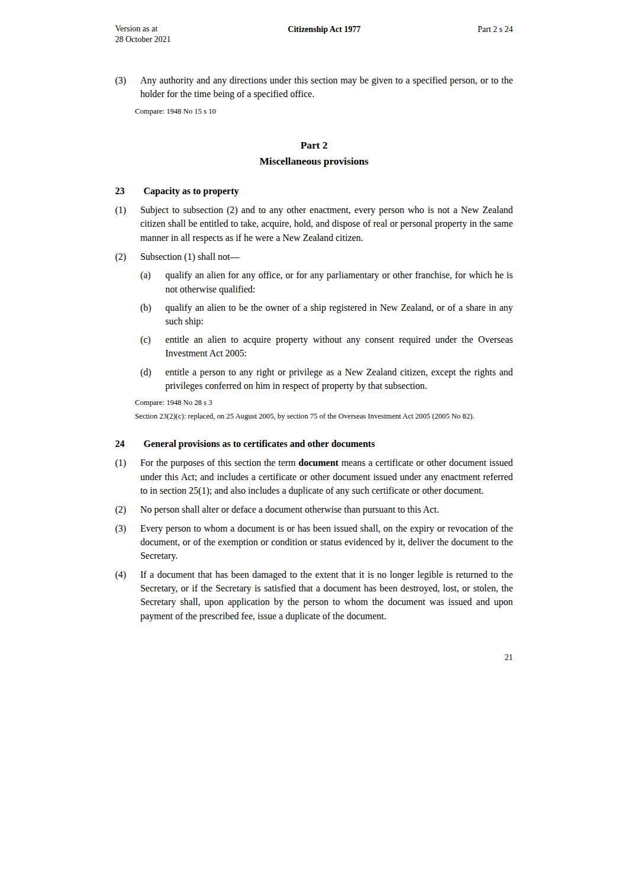Version as at
28 October 2021
Citizenship Act 1977
Part 2 s 24
(3) Any authority and any directions under this section may be given to a specified person, or to the holder for the time being of a specified office.
Compare: 1948 No 15 s 10
Part 2
Miscellaneous provisions
23 Capacity as to property
(1) Subject to subsection (2) and to any other enactment, every person who is not a New Zealand citizen shall be entitled to take, acquire, hold, and dispose of real or personal property in the same manner in all respects as if he were a New Zealand citizen.
(2) Subsection (1) shall not—
(a) qualify an alien for any office, or for any parliamentary or other franchise, for which he is not otherwise qualified:
(b) qualify an alien to be the owner of a ship registered in New Zealand, or of a share in any such ship:
(c) entitle an alien to acquire property without any consent required under the Overseas Investment Act 2005:
(d) entitle a person to any right or privilege as a New Zealand citizen, except the rights and privileges conferred on him in respect of property by that subsection.
Compare: 1948 No 28 s 3
Section 23(2)(c): replaced, on 25 August 2005, by section 75 of the Overseas Investment Act 2005 (2005 No 82).
24 General provisions as to certificates and other documents
(1) For the purposes of this section the term document means a certificate or other document issued under this Act; and includes a certificate or other document issued under any enactment referred to in section 25(1); and also includes a duplicate of any such certificate or other document.
(2) No person shall alter or deface a document otherwise than pursuant to this Act.
(3) Every person to whom a document is or has been issued shall, on the expiry or revocation of the document, or of the exemption or condition or status evidenced by it, deliver the document to the Secretary.
(4) If a document that has been damaged to the extent that it is no longer legible is returned to the Secretary, or if the Secretary is satisfied that a document has been destroyed, lost, or stolen, the Secretary shall, upon application by the person to whom the document was issued and upon payment of the prescribed fee, issue a duplicate of the document.
21